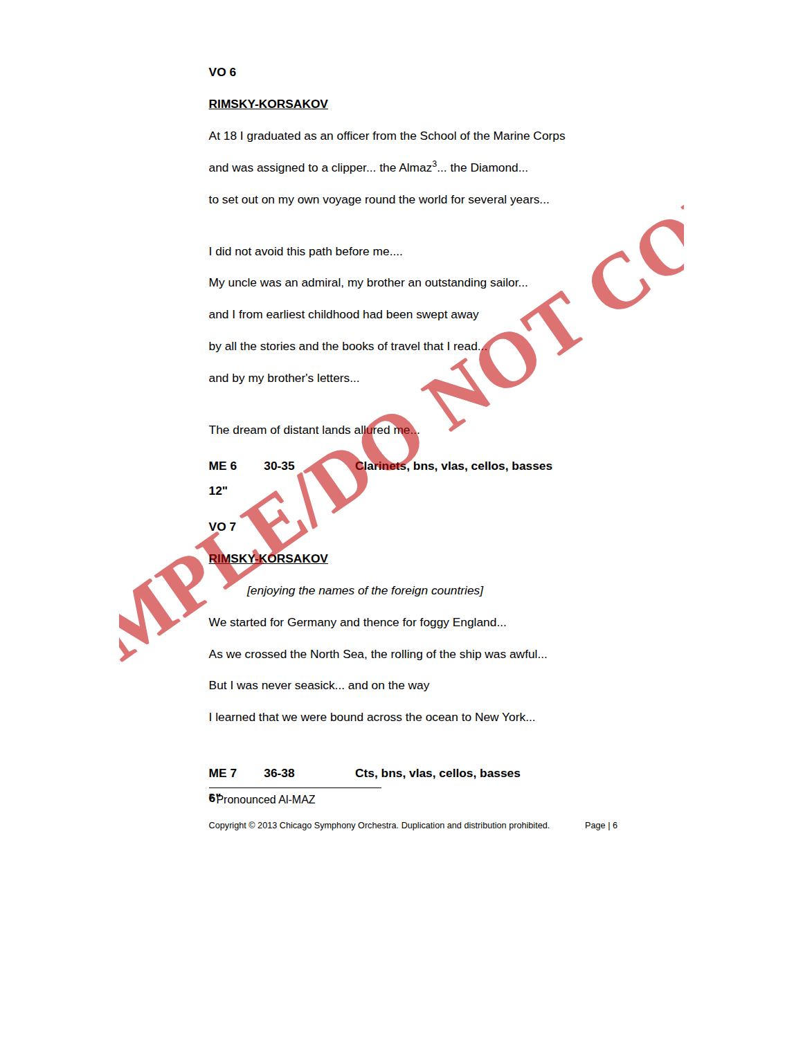SAMPLE/DO NOT COPY
VO 6
RIMSKY-KORSAKOV
At 18 I graduated as an officer from the School of the Marine Corps
and was assigned to a clipper... the Almaz3... the Diamond...
to set out on my own voyage round the world for several years...
I did not avoid this path before me....
My uncle was an admiral, my brother an outstanding sailor...
and I from earliest childhood had been swept away
by all the stories and the books of travel that I read...
and by my brother's letters...
The dream of distant lands allured me...
ME 630-35 Clarinets, bns, vlas, cellos, basses12"
VO 7
RIMSKY-KORSAKOV
[enjoying the names of the foreign countries]
We started for Germany and thence for foggy England...
As we crossed the North Sea, the rolling of the ship was awful...
But I was never seasick... and on the way
I learned that we were bound across the ocean to New York...
ME 736-38 Cts, bns, vlas, cellos, basses6"
3 Pronounced Al-MAZ
Copyright © 2013 Chicago Symphony Orchestra. Duplication and distribution prohibited. Page | 6